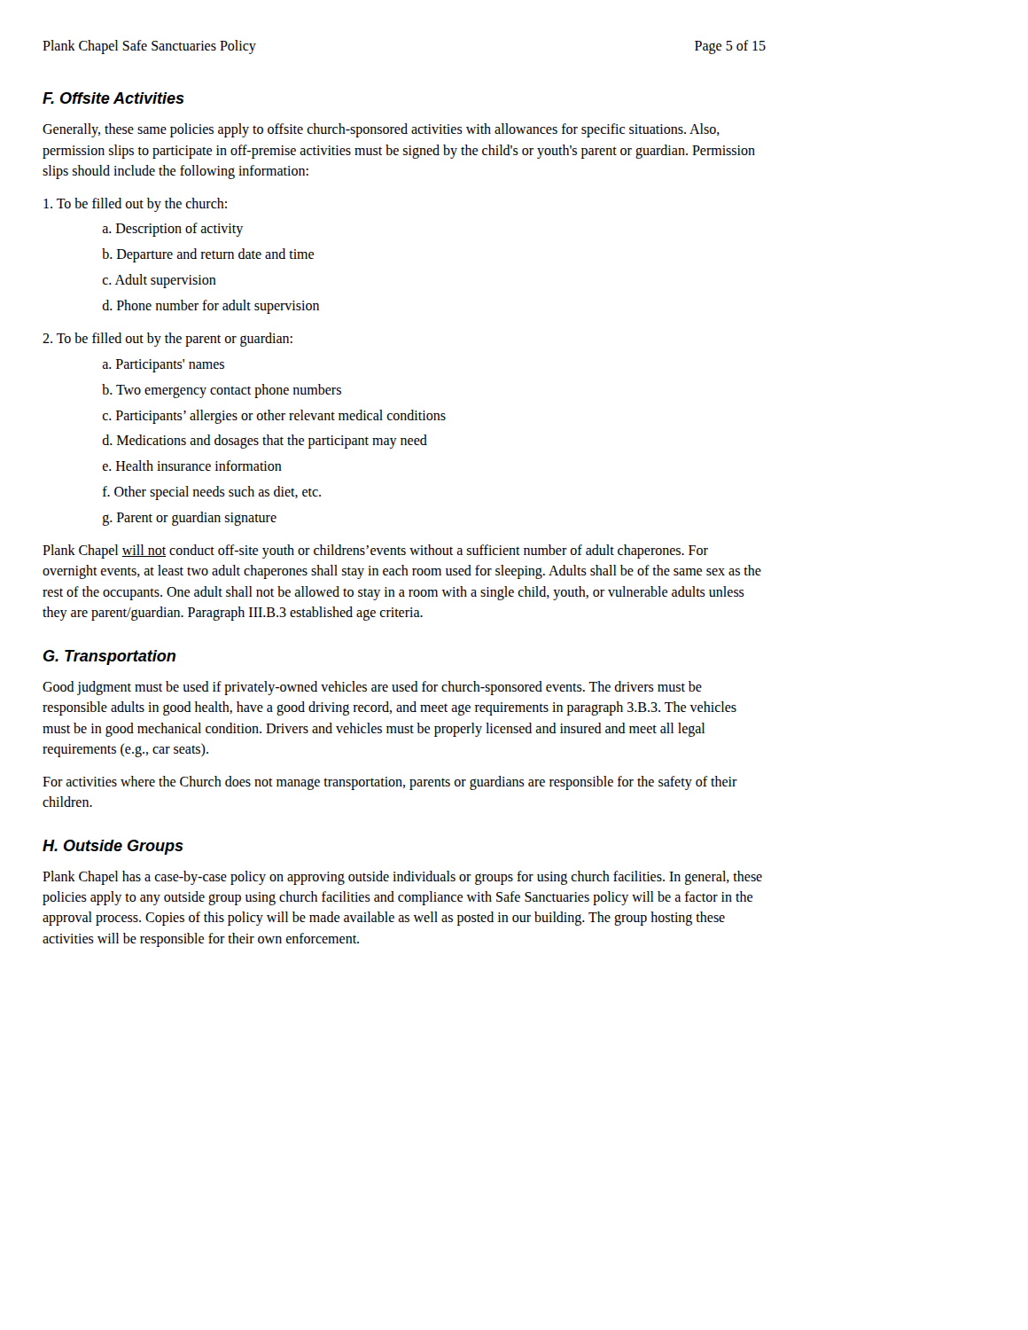Plank Chapel Safe Sanctuaries Policy Page 5 of 15
F. Offsite Activities
Generally, these same policies apply to offsite church-sponsored activities with allowances for specific situations. Also, permission slips to participate in off-premise activities must be signed by the child's or youth's parent or guardian. Permission slips should include the following information:
1. To be filled out by the church:
a. Description of activity
b. Departure and return date and time
c. Adult supervision
d. Phone number for adult supervision
2. To be filled out by the parent or guardian:
a. Participants' names
b. Two emergency contact phone numbers
c. Participants’ allergies or other relevant medical conditions
d. Medications and dosages that the participant may need
e. Health insurance information
f. Other special needs such as diet, etc.
g. Parent or guardian signature
Plank Chapel will not conduct off-site youth or childrens’events without a sufficient number of adult chaperones. For overnight events, at least two adult chaperones shall stay in each room used for sleeping. Adults shall be of the same sex as the rest of the occupants. One adult shall not be allowed to stay in a room with a single child, youth, or vulnerable adults unless they are parent/guardian. Paragraph III.B.3 established age criteria.
G. Transportation
Good judgment must be used if privately-owned vehicles are used for church-sponsored events. The drivers must be responsible adults in good health, have a good driving record, and meet age requirements in paragraph 3.B.3. The vehicles must be in good mechanical condition. Drivers and vehicles must be properly licensed and insured and meet all legal requirements (e.g., car seats).
For activities where the Church does not manage transportation, parents or guardians are responsible for the safety of their children.
H. Outside Groups
Plank Chapel has a case-by-case policy on approving outside individuals or groups for using church facilities. In general, these policies apply to any outside group using church facilities and compliance with Safe Sanctuaries policy will be a factor in the approval process. Copies of this policy will be made available as well as posted in our building. The group hosting these activities will be responsible for their own enforcement.